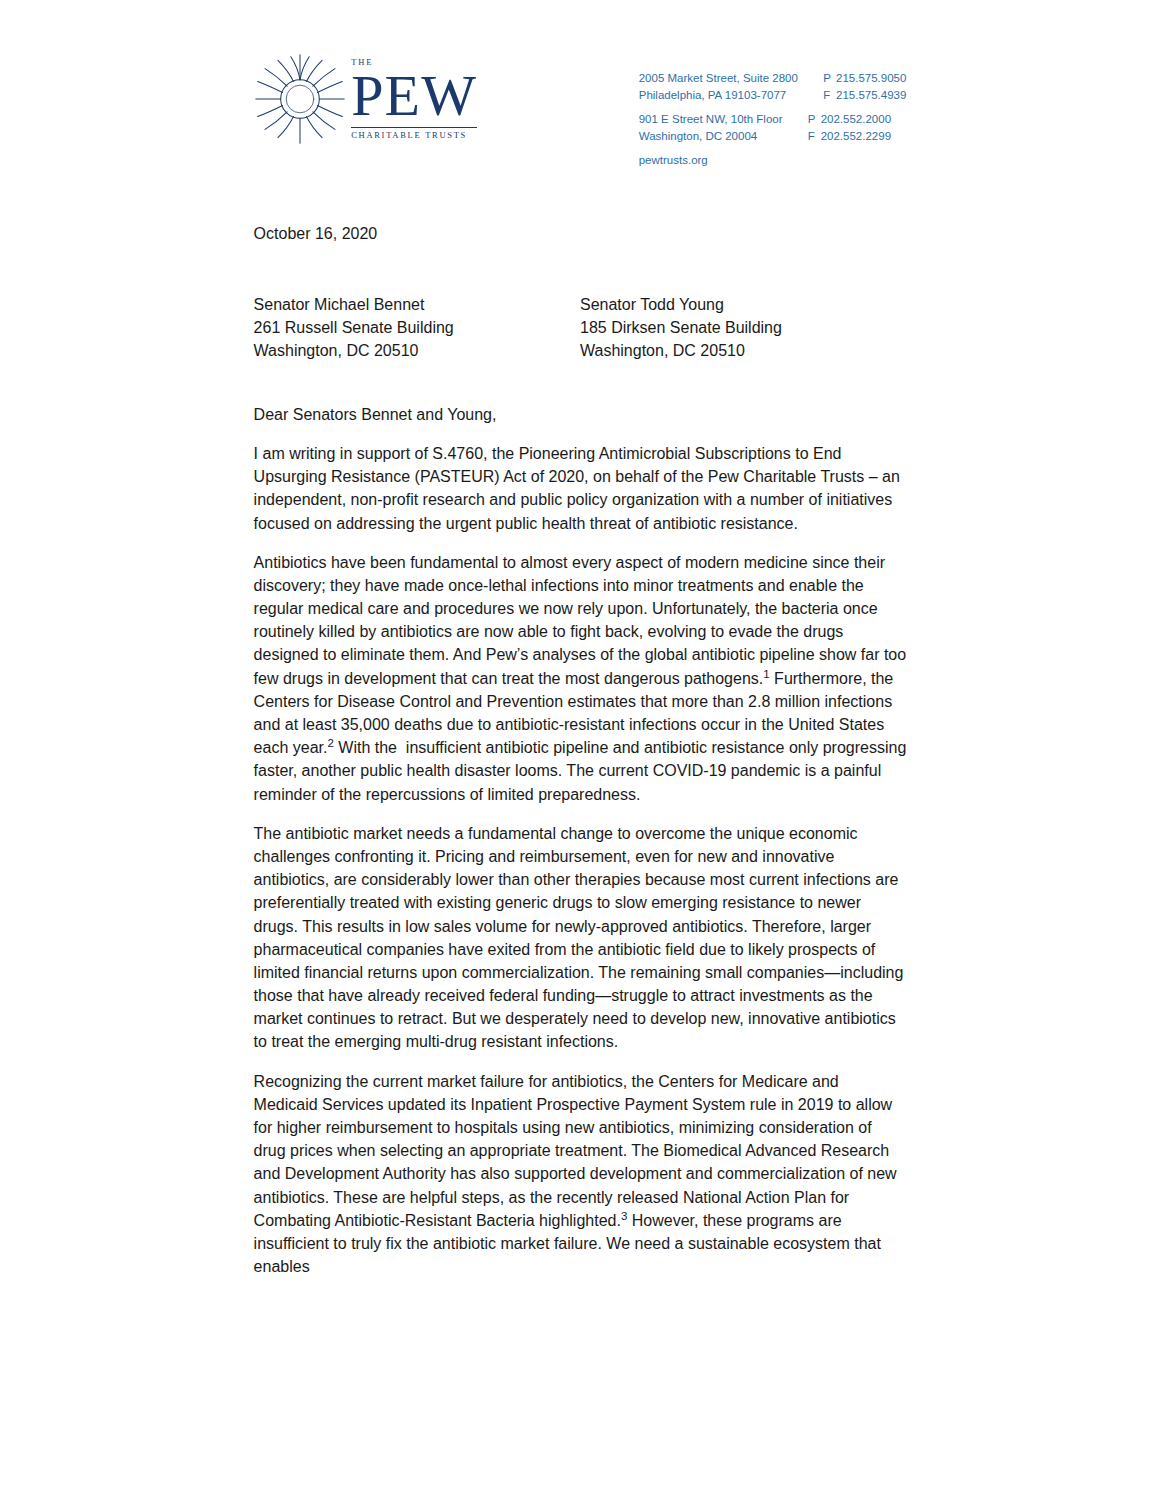The
PEW
Charitable Trusts
| 2005 Market Street, Suite 2800 | P | 215.575.9050 |
| Philadelphia, PA 19103-7077 | F | 215.575.4939 |
| 901 E Street NW, 10th Floor | P | 202.552.2000 |
| Washington, DC 20004 | F | 202.552.2299 |
pewtrusts.org
October 16, 2020
Senator Michael Bennet
261 Russell Senate Building
Washington, DC 20510
Senator Todd Young
185 Dirksen Senate Building
Washington, DC 20510
Dear Senators Bennet and Young,
I am writing in support of S.4760, the Pioneering Antimicrobial Subscriptions to End Upsurging Resistance (PASTEUR) Act of 2020, on behalf of the Pew Charitable Trusts – an independent, non-profit research and public policy organization with a number of initiatives focused on addressing the urgent public health threat of antibiotic resistance.
Antibiotics have been fundamental to almost every aspect of modern medicine since their discovery; they have made once-lethal infections into minor treatments and enable the regular medical care and procedures we now rely upon. Unfortunately, the bacteria once routinely killed by antibiotics are now able to fight back, evolving to evade the drugs designed to eliminate them. And Pew’s analyses of the global antibiotic pipeline show far too few drugs in development that can treat the most dangerous pathogens.1 Furthermore, the Centers for Disease Control and Prevention estimates that more than 2.8 million infections and at least 35,000 deaths due to antibiotic-resistant infections occur in the United States each year.2 With the insufficient antibiotic pipeline and antibiotic resistance only progressing faster, another public health disaster looms. The current COVID-19 pandemic is a painful reminder of the repercussions of limited preparedness.
The antibiotic market needs a fundamental change to overcome the unique economic challenges confronting it. Pricing and reimbursement, even for new and innovative antibiotics, are considerably lower than other therapies because most current infections are preferentially treated with existing generic drugs to slow emerging resistance to newer drugs. This results in low sales volume for newly-approved antibiotics. Therefore, larger pharmaceutical companies have exited from the antibiotic field due to likely prospects of limited financial returns upon commercialization. The remaining small companies—including those that have already received federal funding—struggle to attract investments as the market continues to retract. But we desperately need to develop new, innovative antibiotics to treat the emerging multi-drug resistant infections.
Recognizing the current market failure for antibiotics, the Centers for Medicare and Medicaid Services updated its Inpatient Prospective Payment System rule in 2019 to allow for higher reimbursement to hospitals using new antibiotics, minimizing consideration of drug prices when selecting an appropriate treatment. The Biomedical Advanced Research and Development Authority has also supported development and commercialization of new antibiotics. These are helpful steps, as the recently released National Action Plan for Combating Antibiotic-Resistant Bacteria highlighted.3 However, these programs are insufficient to truly fix the antibiotic market failure. We need a sustainable ecosystem that enables